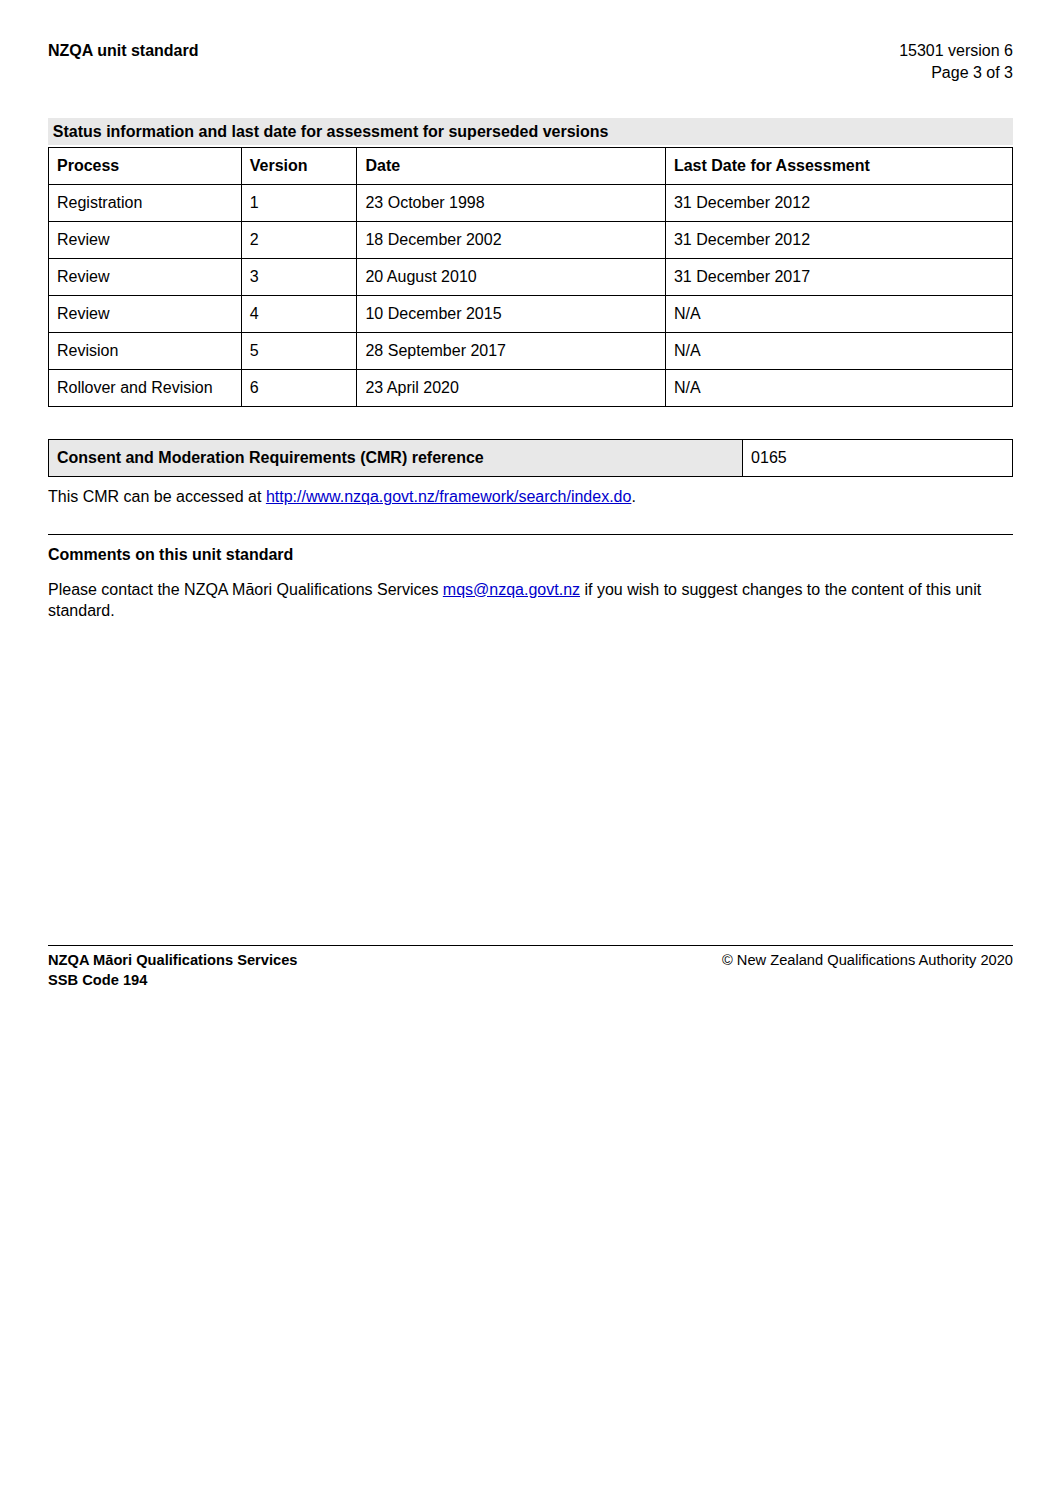NZQA unit standard
15301 version 6
Page 3 of 3
Status information and last date for assessment for superseded versions
| Process | Version | Date | Last Date for Assessment |
| --- | --- | --- | --- |
| Registration | 1 | 23 October 1998 | 31 December 2012 |
| Review | 2 | 18 December 2002 | 31 December 2012 |
| Review | 3 | 20 August 2010 | 31 December 2017 |
| Review | 4 | 10 December 2015 | N/A |
| Revision | 5 | 28 September 2017 | N/A |
| Rollover and Revision | 6 | 23 April 2020 | N/A |
| Consent and Moderation Requirements (CMR) reference | 0165 |
This CMR can be accessed at http://www.nzqa.govt.nz/framework/search/index.do.
Comments on this unit standard
Please contact the NZQA Māori Qualifications Services mqs@nzqa.govt.nz if you wish to suggest changes to the content of this unit standard.
NZQA Māori Qualifications Services
SSB Code 194
© New Zealand Qualifications Authority 2020